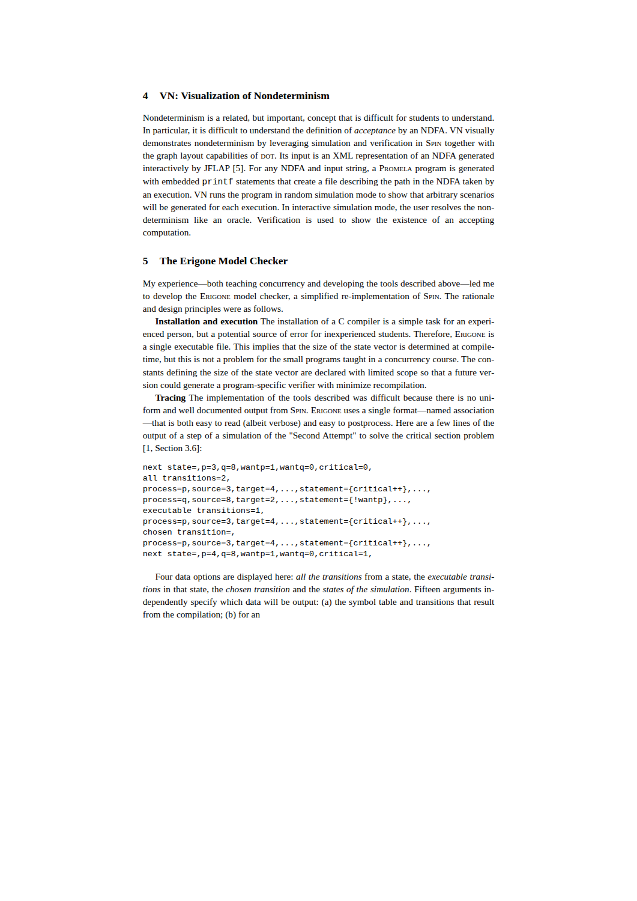4 VN: Visualization of Nondeterminism
Nondeterminism is a related, but important, concept that is difficult for students to understand. In particular, it is difficult to understand the definition of acceptance by an NDFA. VN visually demonstrates nondeterminism by leveraging simulation and verification in Spin together with the graph layout capabilities of dot. Its input is an XML representation of an NDFA generated interactively by JFLAP [5]. For any NDFA and input string, a Promela program is generated with embedded printf statements that create a file describing the path in the NDFA taken by an execution. VN runs the program in random simulation mode to show that arbitrary scenarios will be generated for each execution. In interactive simulation mode, the user resolves the nondeterminism like an oracle. Verification is used to show the existence of an accepting computation.
5 The Erigone Model Checker
My experience—both teaching concurrency and developing the tools described above—led me to develop the Erigone model checker, a simplified re-implementation of Spin. The rationale and design principles were as follows.
Installation and execution The installation of a C compiler is a simple task for an experienced person, but a potential source of error for inexperienced students. Therefore, Erigone is a single executable file. This implies that the size of the state vector is determined at compile-time, but this is not a problem for the small programs taught in a concurrency course. The constants defining the size of the state vector are declared with limited scope so that a future version could generate a program-specific verifier with minimize recompilation.
Tracing The implementation of the tools described was difficult because there is no uniform and well documented output from Spin. Erigone uses a single format—named association—that is both easy to read (albeit verbose) and easy to postprocess. Here are a few lines of the output of a step of a simulation of the "Second Attempt" to solve the critical section problem [1, Section 3.6]:
next state=,p=3,q=8,wantp=1,wantq=0,critical=0,
all transitions=2,
process=p,source=3,target=4,...,statement={critical++},...,
process=q,source=8,target=2,...,statement={!wantp},...,
executable transitions=1,
process=p,source=3,target=4,...,statement={critical++},...,
chosen transition=,
process=p,source=3,target=4,...,statement={critical++},...,
next state=,p=4,q=8,wantp=1,wantq=0,critical=1,
Four data options are displayed here: all the transitions from a state, the executable transitions in that state, the chosen transition and the states of the simulation. Fifteen arguments independently specify which data will be output: (a) the symbol table and transitions that result from the compilation; (b) for an